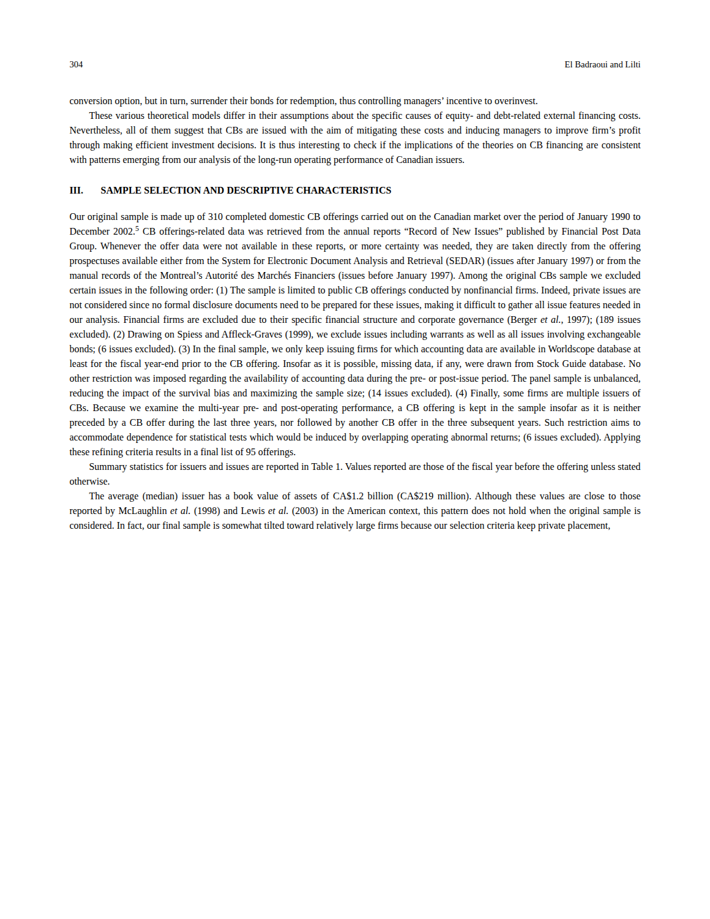304
El Badraoui and Lilti
conversion option, but in turn, surrender their bonds for redemption, thus controlling managers’ incentive to overinvest.
These various theoretical models differ in their assumptions about the specific causes of equity- and debt-related external financing costs. Nevertheless, all of them suggest that CBs are issued with the aim of mitigating these costs and inducing managers to improve firm’s profit through making efficient investment decisions. It is thus interesting to check if the implications of the theories on CB financing are consistent with patterns emerging from our analysis of the long-run operating performance of Canadian issuers.
III. SAMPLE SELECTION AND DESCRIPTIVE CHARACTERISTICS
Our original sample is made up of 310 completed domestic CB offerings carried out on the Canadian market over the period of January 1990 to December 2002.5 CB offerings-related data was retrieved from the annual reports “Record of New Issues” published by Financial Post Data Group. Whenever the offer data were not available in these reports, or more certainty was needed, they are taken directly from the offering prospectuses available either from the System for Electronic Document Analysis and Retrieval (SEDAR) (issues after January 1997) or from the manual records of the Montreal’s Autorité des Marchés Financiers (issues before January 1997). Among the original CBs sample we excluded certain issues in the following order: (1) The sample is limited to public CB offerings conducted by nonfinancial firms. Indeed, private issues are not considered since no formal disclosure documents need to be prepared for these issues, making it difficult to gather all issue features needed in our analysis. Financial firms are excluded due to their specific financial structure and corporate governance (Berger et al., 1997); (189 issues excluded). (2) Drawing on Spiess and Affleck-Graves (1999), we exclude issues including warrants as well as all issues involving exchangeable bonds; (6 issues excluded). (3) In the final sample, we only keep issuing firms for which accounting data are available in Worldscope database at least for the fiscal year-end prior to the CB offering. Insofar as it is possible, missing data, if any, were drawn from Stock Guide database. No other restriction was imposed regarding the availability of accounting data during the pre- or post-issue period. The panel sample is unbalanced, reducing the impact of the survival bias and maximizing the sample size; (14 issues excluded). (4) Finally, some firms are multiple issuers of CBs. Because we examine the multi-year pre- and post-operating performance, a CB offering is kept in the sample insofar as it is neither preceded by a CB offer during the last three years, nor followed by another CB offer in the three subsequent years. Such restriction aims to accommodate dependence for statistical tests which would be induced by overlapping operating abnormal returns; (6 issues excluded). Applying these refining criteria results in a final list of 95 offerings.
Summary statistics for issuers and issues are reported in Table 1. Values reported are those of the fiscal year before the offering unless stated otherwise.
The average (median) issuer has a book value of assets of CA$1.2 billion (CA$219 million). Although these values are close to those reported by McLaughlin et al. (1998) and Lewis et al. (2003) in the American context, this pattern does not hold when the original sample is considered. In fact, our final sample is somewhat tilted toward relatively large firms because our selection criteria keep private placement,